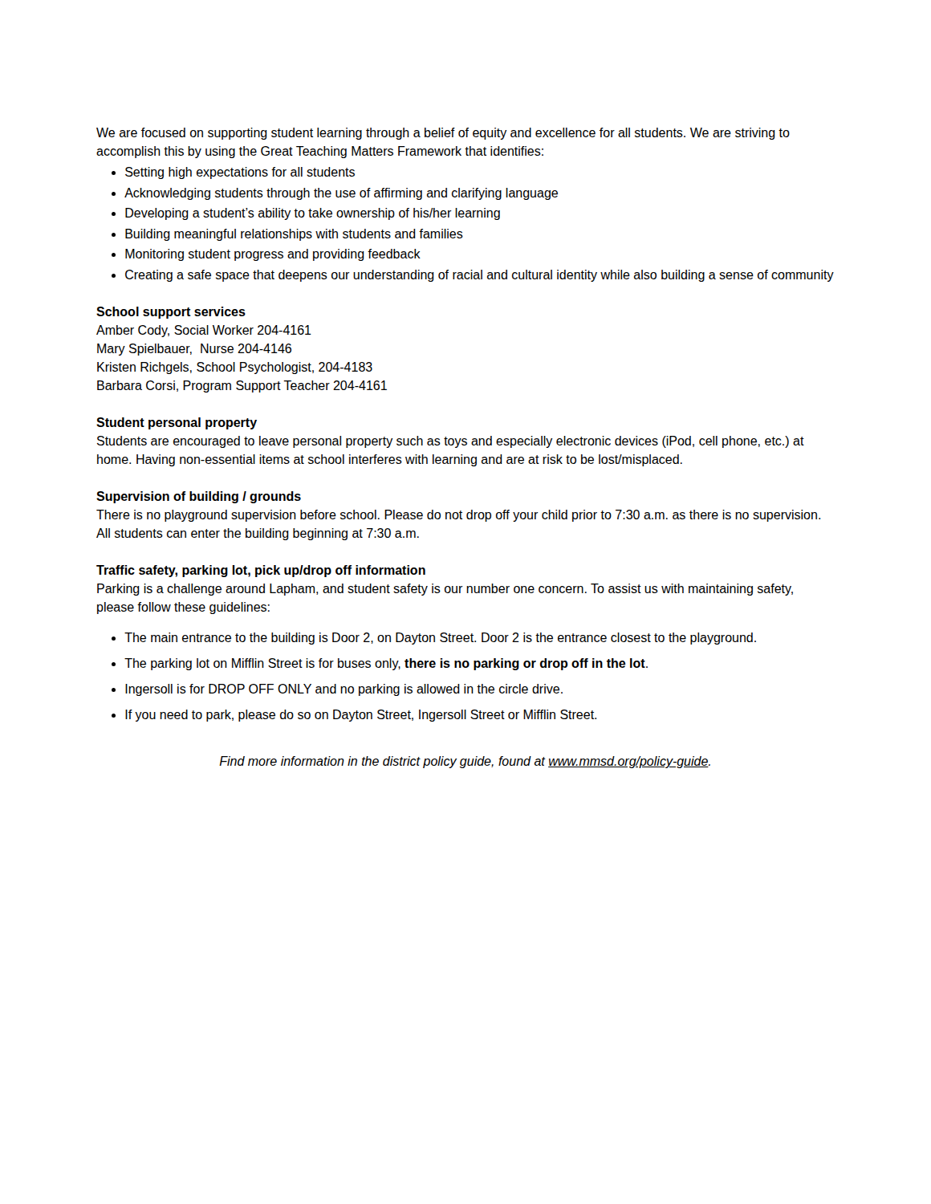We are focused on supporting student learning through a belief of equity and excellence for all students. We are striving to accomplish this by using the Great Teaching Matters Framework that identifies:
Setting high expectations for all students
Acknowledging students through the use of affirming and clarifying language
Developing a student’s ability to take ownership of his/her learning
Building meaningful relationships with students and families
Monitoring student progress and providing feedback
Creating a safe space that deepens our understanding of racial and cultural identity while also building a sense of community
School support services
Amber Cody, Social Worker 204-4161
Mary Spielbauer, Nurse 204-4146
Kristen Richgels, School Psychologist, 204-4183
Barbara Corsi, Program Support Teacher 204-4161
Student personal property
Students are encouraged to leave personal property such as toys and especially electronic devices (iPod, cell phone, etc.) at home. Having non-essential items at school interferes with learning and are at risk to be lost/misplaced.
Supervision of building / grounds
There is no playground supervision before school. Please do not drop off your child prior to 7:30 a.m. as there is no supervision. All students can enter the building beginning at 7:30 a.m.
Traffic safety, parking lot, pick up/drop off information
Parking is a challenge around Lapham, and student safety is our number one concern. To assist us with maintaining safety, please follow these guidelines:
The main entrance to the building is Door 2, on Dayton Street. Door 2 is the entrance closest to the playground.
The parking lot on Mifflin Street is for buses only, there is no parking or drop off in the lot.
Ingersoll is for DROP OFF ONLY and no parking is allowed in the circle drive.
If you need to park, please do so on Dayton Street, Ingersoll Street or Mifflin Street.
Find more information in the district policy guide, found at www.mmsd.org/policy-guide.